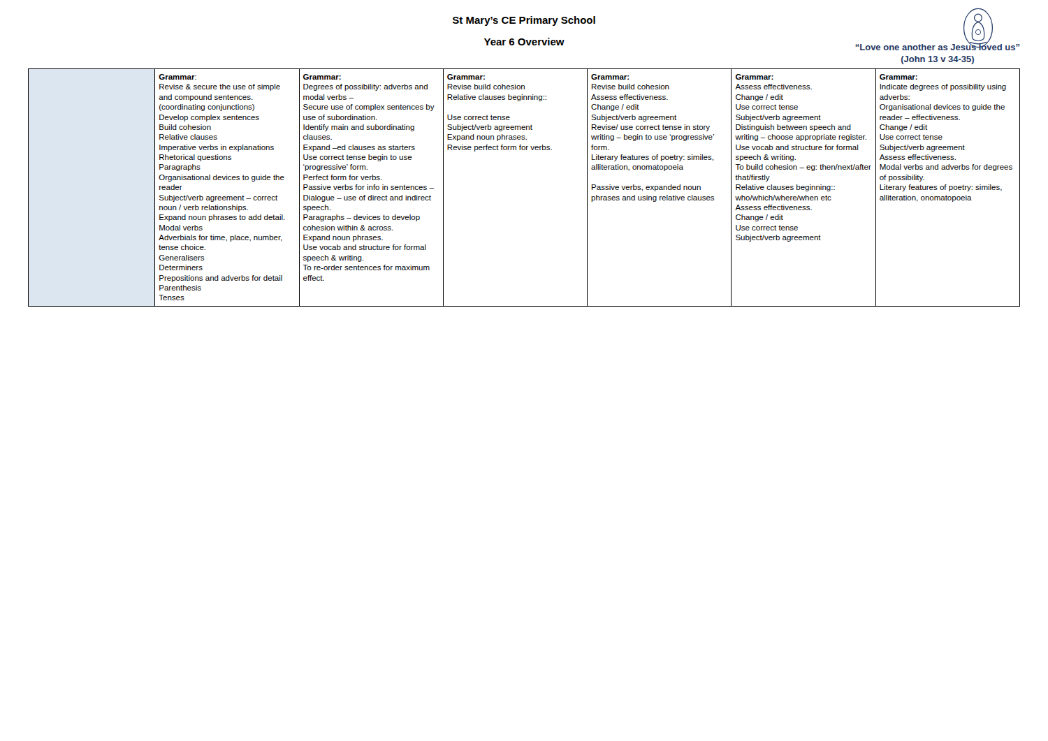St Mary’s CE Primary School
Year 6 Overview
“Love one another as Jesus loved us”
(John 13 v 34-35)
| | Grammar : Revise & secure the use of simple and compound sentences. (coordinating conjunctions) Develop complex sentences Build cohesion Relative clauses Imperative verbs in explanations Rhetorical questions Paragraphs Organisational devices to guide the reader Subject/verb agreement – correct noun / verb relationships. Expand noun phrases to add detail. Modal verbs Adverbials for time, place, number, tense choice. Generalisers Determiners Prepositions and adverbs for detail Parenthesis Tenses | Grammar: Degrees of possibility: adverbs and modal verbs – Secure use of complex sentences by use of subordination. Identify main and subordinating clauses. Expand –ed clauses as starters Use correct tense begin to use ‘progressive’ form. Perfect form for verbs. Passive verbs for info in sentences – Dialogue – use of direct and indirect speech. Paragraphs – devices to develop cohesion within & across. Expand noun phrases. Use vocab and structure for formal speech & writing. To re-order sentences for maximum effect. | Grammar: Revise build cohesion Relative clauses beginning:: Use correct tense Subject/verb agreement Expand noun phrases. Revise perfect form for verbs. | Grammar: Revise build cohesion Assess effectiveness. Change / edit Subject/verb agreement Revise/ use correct tense in story writing – begin to use ‘progressive’ form. Literary features of poetry: similes, alliteration, onomatopoeia Passive verbs, expanded noun phrases and using relative clauses | Grammar: Assess effectiveness. Change / edit Use correct tense Subject/verb agreement Distinguish between speech and writing – choose appropriate register. Use vocab and structure for formal speech & writing. To build cohesion – eg: then/next/after that/firstly Relative clauses beginning:: who/which/where/when etc Assess effectiveness. Change / edit Use correct tense Subject/verb agreement | Grammar: Indicate degrees of possibility using adverbs: Organisational devices to guide the reader – effectiveness. Change / edit Use correct tense Subject/verb agreement Assess effectiveness. Modal verbs and adverbs for degrees of possibility. Literary features of poetry: similes, alliteration, onomatopoeia |